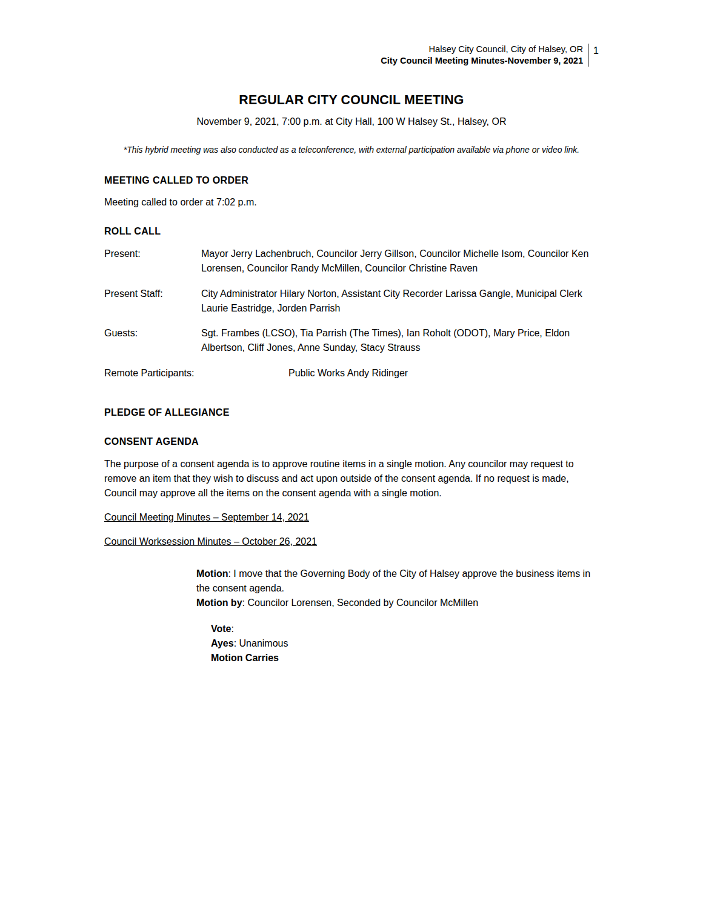Halsey City Council, City of Halsey, OR
City Council Meeting Minutes-November 9, 2021
1
REGULAR CITY COUNCIL MEETING
November 9, 2021, 7:00 p.m. at City Hall, 100 W Halsey St., Halsey, OR
*This hybrid meeting was also conducted as a teleconference, with external participation available via phone or video link.
MEETING CALLED TO ORDER
Meeting called to order at 7:02 p.m.
ROLL CALL
| Present: | Mayor Jerry Lachenbruch, Councilor Jerry Gillson, Councilor Michelle Isom, Councilor Ken Lorensen, Councilor Randy McMillen, Councilor Christine Raven |
| Present Staff: | City Administrator Hilary Norton, Assistant City Recorder Larissa Gangle, Municipal Clerk Laurie Eastridge, Jorden Parrish |
| Guests: | Sgt. Frambes (LCSO), Tia Parrish (The Times), Ian Roholt (ODOT), Mary Price, Eldon Albertson, Cliff Jones, Anne Sunday, Stacy Strauss |
| Remote Participants: | Public Works Andy Ridinger |
PLEDGE OF ALLEGIANCE
CONSENT AGENDA
The purpose of a consent agenda is to approve routine items in a single motion. Any councilor may request to remove an item that they wish to discuss and act upon outside of the consent agenda. If no request is made, Council may approve all the items on the consent agenda with a single motion.
Council Meeting Minutes – September 14, 2021
Council Worksession Minutes – October 26, 2021
Motion: I move that the Governing Body of the City of Halsey approve the business items in the consent agenda.
Motion by: Councilor Lorensen, Seconded by Councilor McMillen
Vote:
Ayes: Unanimous
Motion Carries